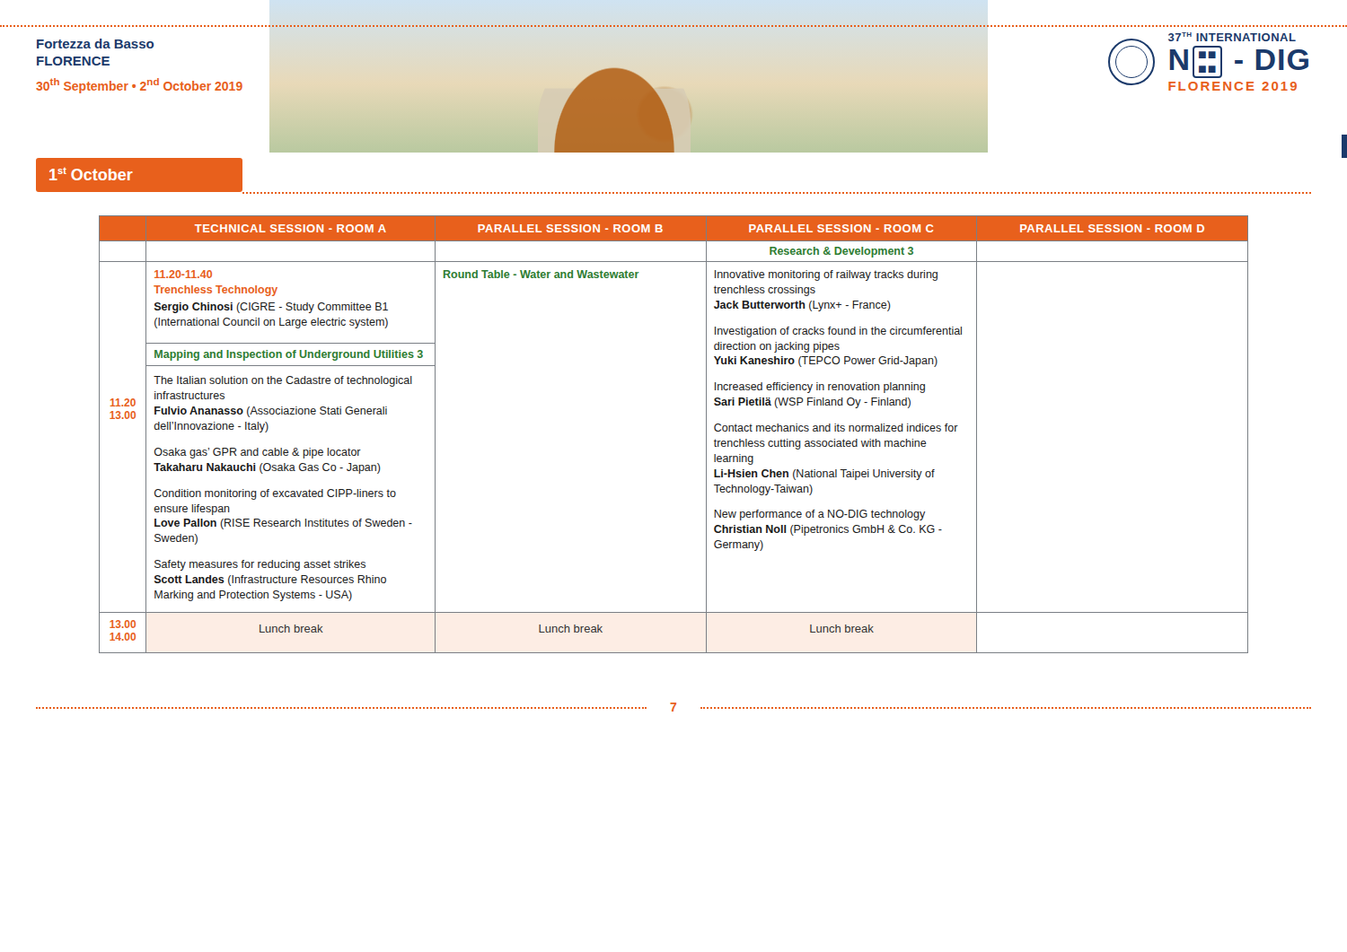Fortezza da Basso
FLORENCE
30th September • 2nd October 2019
37TH INTERNATIONAL
N■■
■■ - DIG
FLORENCE 2019
1st October
| | TECHNICAL SESSION - ROOM A | PARALLEL SESSION - ROOM B | PARALLEL SESSION - ROOM C | PARALLEL SESSION - ROOM D |
| --- | --- | --- | --- | --- |
| | | | Research & Development 3 | |
| 11.20 13.00 | / 11.20-11.40 Trenchless Technology Sergio Chinosi (CIGRE - Study Committee B1 (International Council on Large electric system) / / Mapping and Inspection of Underground Utilities 3 / / The Italian solution on the Cadastre of technological infrastructures Fulvio Ananasso (Associazione Stati Generali dell’Innovazione - Italy) Osaka gas’ GPR and cable & pipe locator Takaharu Nakauchi (Osaka Gas Co - Japan) Condition monitoring of excavated CIPP-liners to ensure lifespan Love Pallon (RISE Research Institutes of Sweden - Sweden) Safety measures for reducing asset strikes Scott Landes (Infrastructure Resources Rhino Marking and Protection Systems - USA) / | Round Table - Water and Wastewater | Innovative monitoring of railway tracks during trenchless crossings Jack Butterworth (Lynx+ - France) Investigation of cracks found in the circumferential direction on jacking pipes Yuki Kaneshiro (TEPCO Power Grid-Japan) Increased efficiency in renovation planning Sari Pietilä (WSP Finland Oy - Finland) Contact mechanics and its normalized indices for trenchless cutting associated with machine learning Li-Hsien Chen (National Taipei University of Technology-Taiwan) New performance of a NO-DIG technology Christian Noll (Pipetronics GmbH & Co. KG - Germany) | |
| 13.00 14.00 | Lunch break | Lunch break | Lunch break | |
7